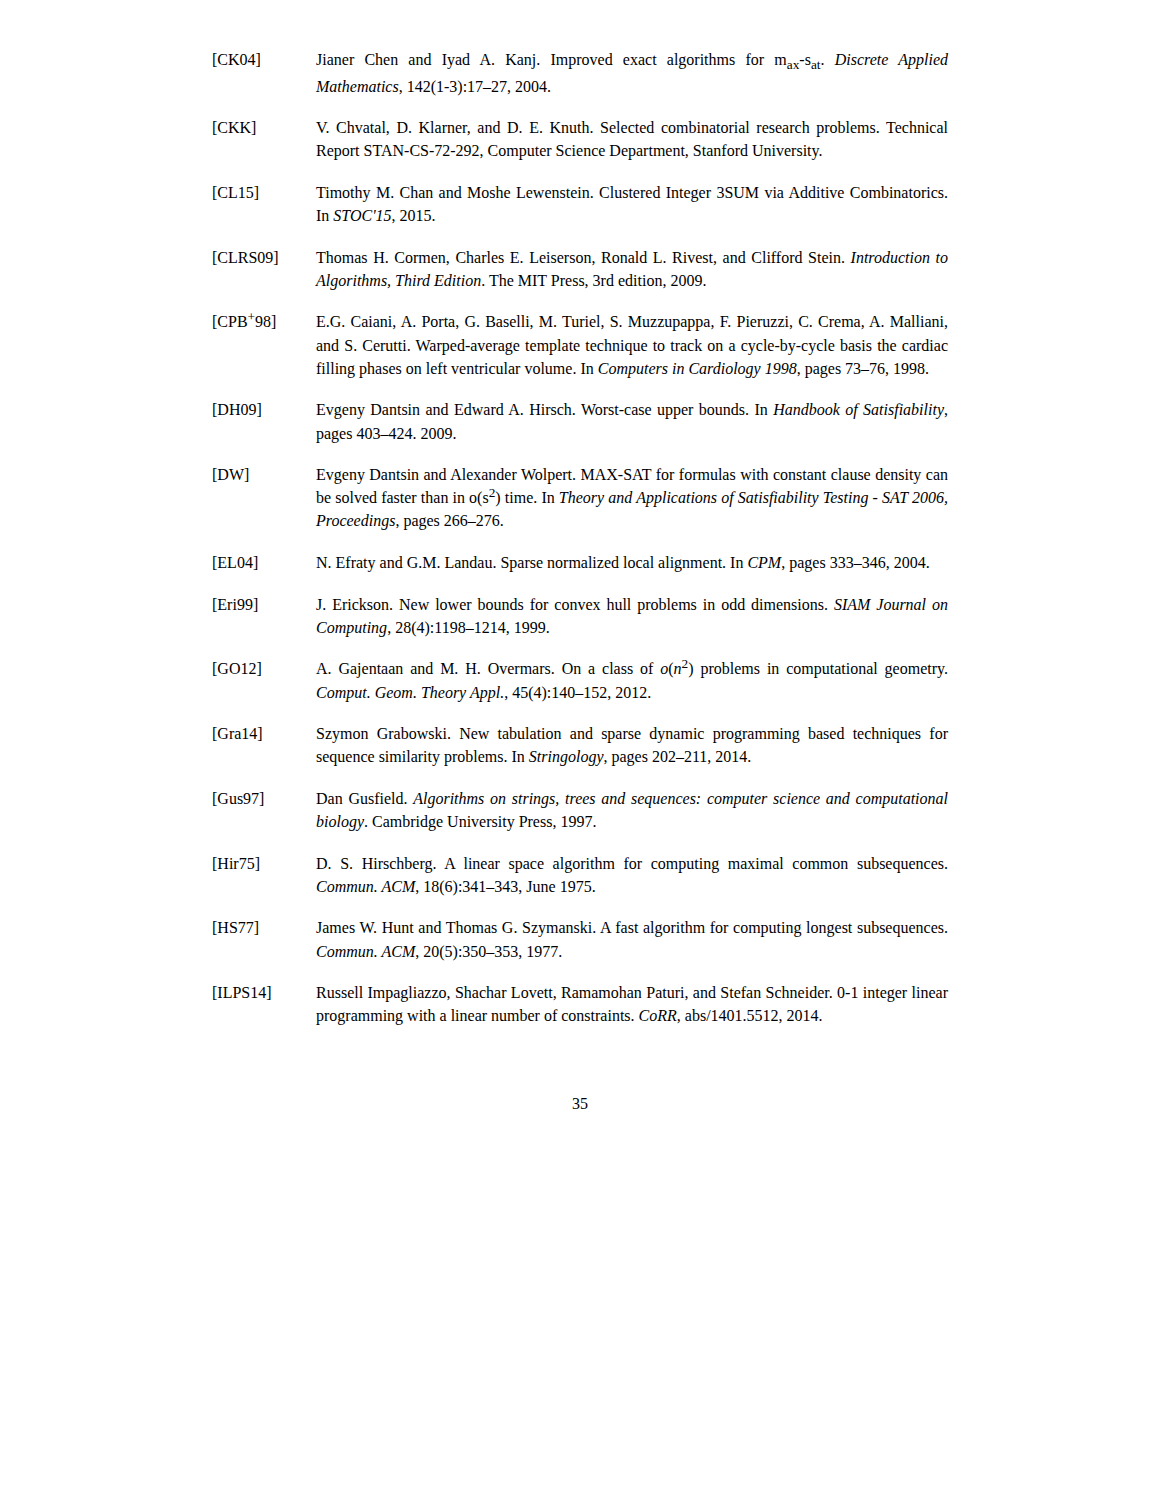[CK04]
Jianer Chen and Iyad A. Kanj. Improved exact algorithms for max-sat. Discrete Applied Mathematics, 142(1-3):17–27, 2004.
[CKK]
V. Chvatal, D. Klarner, and D. E. Knuth. Selected combinatorial research problems. Technical Report STAN-CS-72-292, Computer Science Department, Stanford University.
[CL15]
Timothy M. Chan and Moshe Lewenstein. Clustered Integer 3SUM via Additive Combinatorics. In STOC'15, 2015.
[CLRS09]
Thomas H. Cormen, Charles E. Leiserson, Ronald L. Rivest, and Clifford Stein. Introduction to Algorithms, Third Edition. The MIT Press, 3rd edition, 2009.
[CPB+98]
E.G. Caiani, A. Porta, G. Baselli, M. Turiel, S. Muzzupappa, F. Pieruzzi, C. Crema, A. Malliani, and S. Cerutti. Warped-average template technique to track on a cycle-by-cycle basis the cardiac filling phases on left ventricular volume. In Computers in Cardiology 1998, pages 73–76, 1998.
[DH09]
Evgeny Dantsin and Edward A. Hirsch. Worst-case upper bounds. In Handbook of Satisfiability, pages 403–424. 2009.
[DW]
Evgeny Dantsin and Alexander Wolpert. MAX-SAT for formulas with constant clause density can be solved faster than in o(s2) time. In Theory and Applications of Satisfiability Testing - SAT 2006, Proceedings, pages 266–276.
[EL04]
N. Efraty and G.M. Landau. Sparse normalized local alignment. In CPM, pages 333–346, 2004.
[Eri99]
J. Erickson. New lower bounds for convex hull problems in odd dimensions. SIAM Journal on Computing, 28(4):1198–1214, 1999.
[GO12]
A. Gajentaan and M. H. Overmars. On a class of o(n2) problems in computational geometry. Comput. Geom. Theory Appl., 45(4):140–152, 2012.
[Gra14]
Szymon Grabowski. New tabulation and sparse dynamic programming based techniques for sequence similarity problems. In Stringology, pages 202–211, 2014.
[Gus97]
Dan Gusfield. Algorithms on strings, trees and sequences: computer science and computational biology. Cambridge University Press, 1997.
[Hir75]
D. S. Hirschberg. A linear space algorithm for computing maximal common subsequences. Commun. ACM, 18(6):341–343, June 1975.
[HS77]
James W. Hunt and Thomas G. Szymanski. A fast algorithm for computing longest subsequences. Commun. ACM, 20(5):350–353, 1977.
[ILPS14]
Russell Impagliazzo, Shachar Lovett, Ramamohan Paturi, and Stefan Schneider. 0-1 integer linear programming with a linear number of constraints. CoRR, abs/1401.5512, 2014.
35